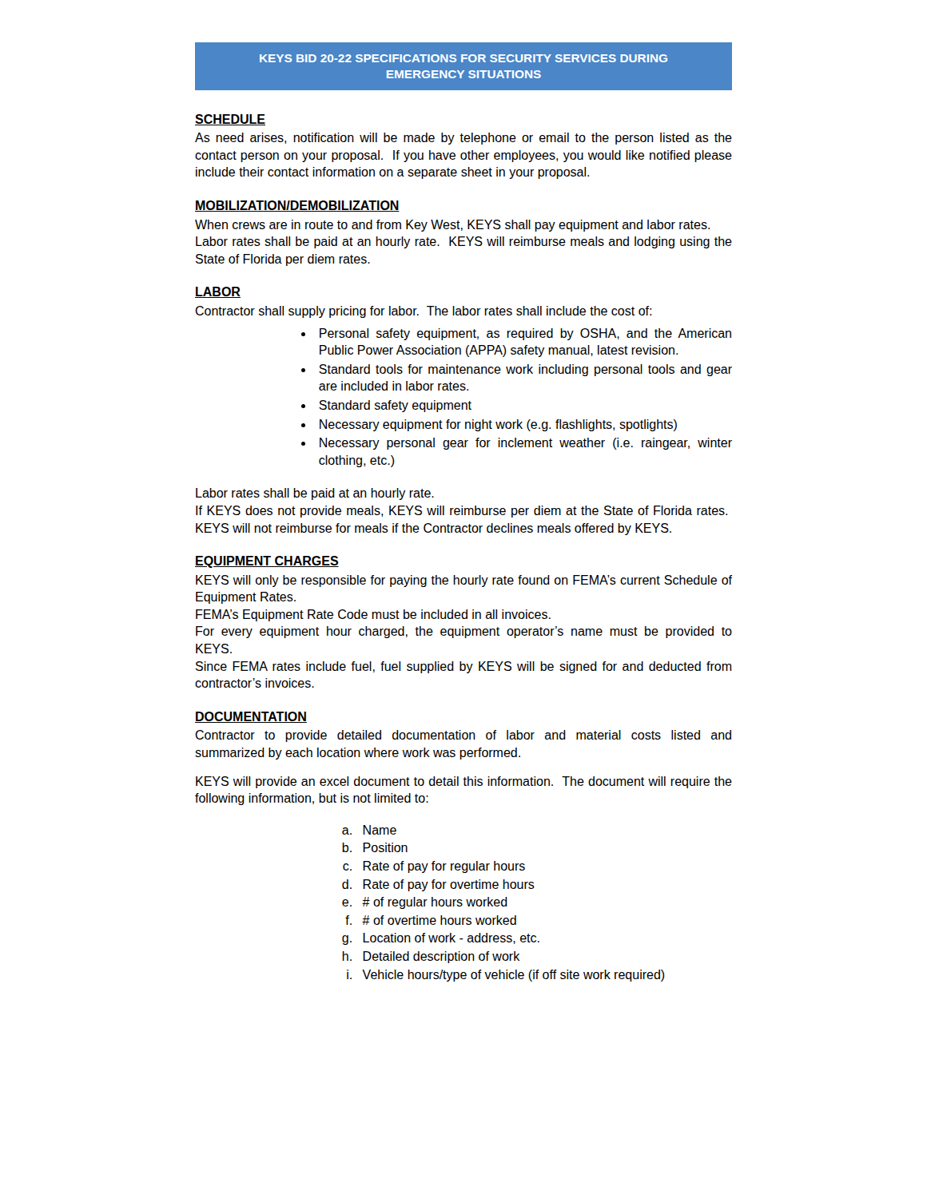KEYS BID 20-22 SPECIFICATIONS FOR SECURITY SERVICES DURING EMERGENCY SITUATIONS
SCHEDULE
As need arises, notification will be made by telephone or email to the person listed as the contact person on your proposal. If you have other employees, you would like notified please include their contact information on a separate sheet in your proposal.
MOBILIZATION/DEMOBILIZATION
When crews are in route to and from Key West, KEYS shall pay equipment and labor rates.
Labor rates shall be paid at an hourly rate. KEYS will reimburse meals and lodging using the State of Florida per diem rates.
LABOR
Contractor shall supply pricing for labor. The labor rates shall include the cost of:
Personal safety equipment, as required by OSHA, and the American Public Power Association (APPA) safety manual, latest revision.
Standard tools for maintenance work including personal tools and gear are included in labor rates.
Standard safety equipment
Necessary equipment for night work (e.g. flashlights, spotlights)
Necessary personal gear for inclement weather (i.e. raingear, winter clothing, etc.)
Labor rates shall be paid at an hourly rate.
If KEYS does not provide meals, KEYS will reimburse per diem at the State of Florida rates. KEYS will not reimburse for meals if the Contractor declines meals offered by KEYS.
EQUIPMENT CHARGES
KEYS will only be responsible for paying the hourly rate found on FEMA’s current Schedule of Equipment Rates.
FEMA’s Equipment Rate Code must be included in all invoices.
For every equipment hour charged, the equipment operator’s name must be provided to KEYS.
Since FEMA rates include fuel, fuel supplied by KEYS will be signed for and deducted from contractor’s invoices.
DOCUMENTATION
Contractor to provide detailed documentation of labor and material costs listed and summarized by each location where work was performed.
KEYS will provide an excel document to detail this information. The document will require the following information, but is not limited to:
Name
Position
Rate of pay for regular hours
Rate of pay for overtime hours
# of regular hours worked
# of overtime hours worked
Location of work - address, etc.
Detailed description of work
Vehicle hours/type of vehicle (if off site work required)